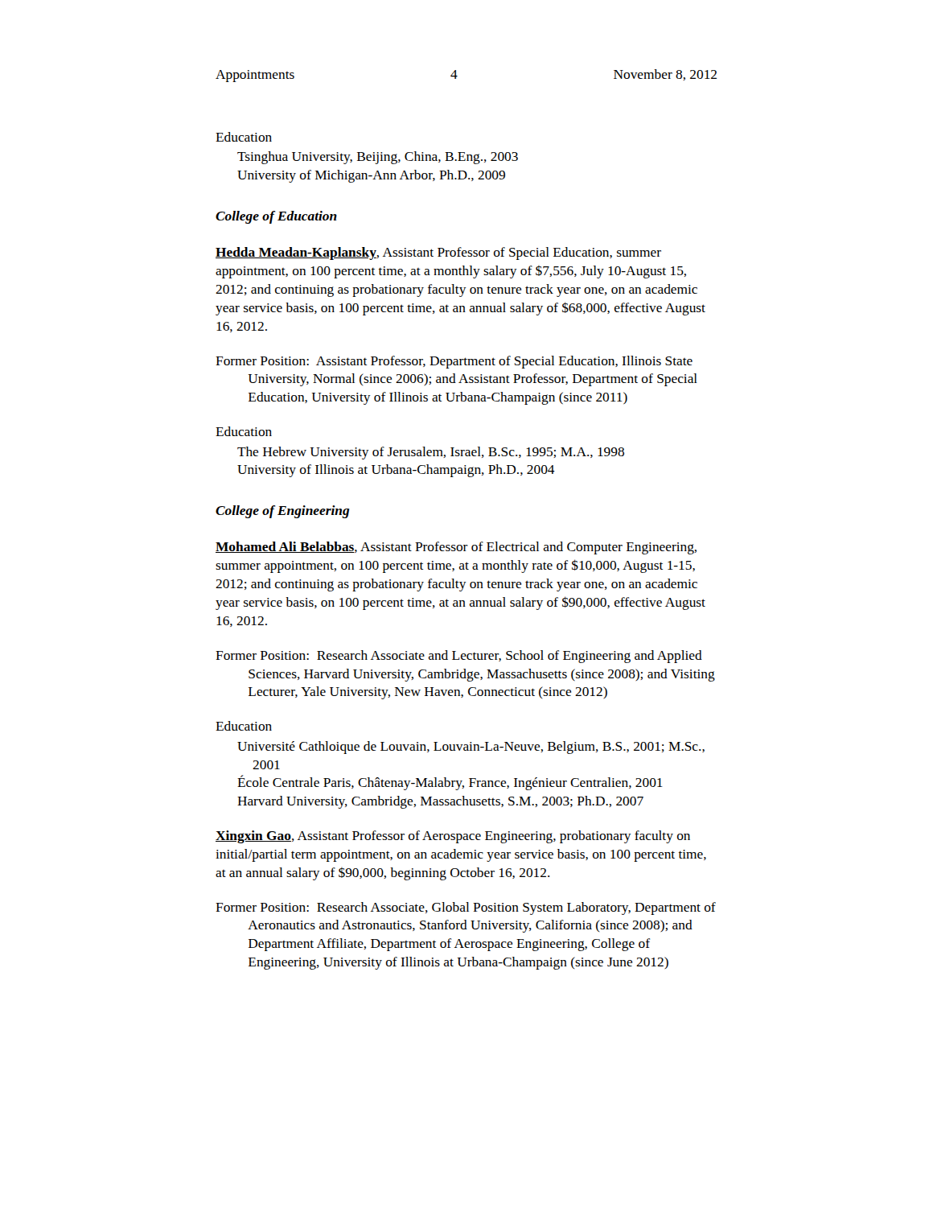Appointments 4 November 8, 2012
Education
Tsinghua University, Beijing, China, B.Eng., 2003
University of Michigan-Ann Arbor, Ph.D., 2009
College of Education
Hedda Meadan-Kaplansky, Assistant Professor of Special Education, summer appointment, on 100 percent time, at a monthly salary of $7,556, July 10-August 15, 2012; and continuing as probationary faculty on tenure track year one, on an academic year service basis, on 100 percent time, at an annual salary of $68,000, effective August 16, 2012.
Former Position: Assistant Professor, Department of Special Education, Illinois State University, Normal (since 2006); and Assistant Professor, Department of Special Education, University of Illinois at Urbana-Champaign (since 2011)
Education
The Hebrew University of Jerusalem, Israel, B.Sc., 1995; M.A., 1998
University of Illinois at Urbana-Champaign, Ph.D., 2004
College of Engineering
Mohamed Ali Belabbas, Assistant Professor of Electrical and Computer Engineering, summer appointment, on 100 percent time, at a monthly rate of $10,000, August 1-15, 2012; and continuing as probationary faculty on tenure track year one, on an academic year service basis, on 100 percent time, at an annual salary of $90,000, effective August 16, 2012.
Former Position: Research Associate and Lecturer, School of Engineering and Applied Sciences, Harvard University, Cambridge, Massachusetts (since 2008); and Visiting Lecturer, Yale University, New Haven, Connecticut (since 2012)
Education
Université Cathloique de Louvain, Louvain-La-Neuve, Belgium, B.S., 2001; M.Sc.,
2001
École Centrale Paris, Châtenay-Malabry, France, Ingénieur Centralien, 2001
Harvard University, Cambridge, Massachusetts, S.M., 2003; Ph.D., 2007
Xingxin Gao, Assistant Professor of Aerospace Engineering, probationary faculty on initial/partial term appointment, on an academic year service basis, on 100 percent time, at an annual salary of $90,000, beginning October 16, 2012.
Former Position: Research Associate, Global Position System Laboratory, Department of Aeronautics and Astronautics, Stanford University, California (since 2008); and Department Affiliate, Department of Aerospace Engineering, College of Engineering, University of Illinois at Urbana-Champaign (since June 2012)